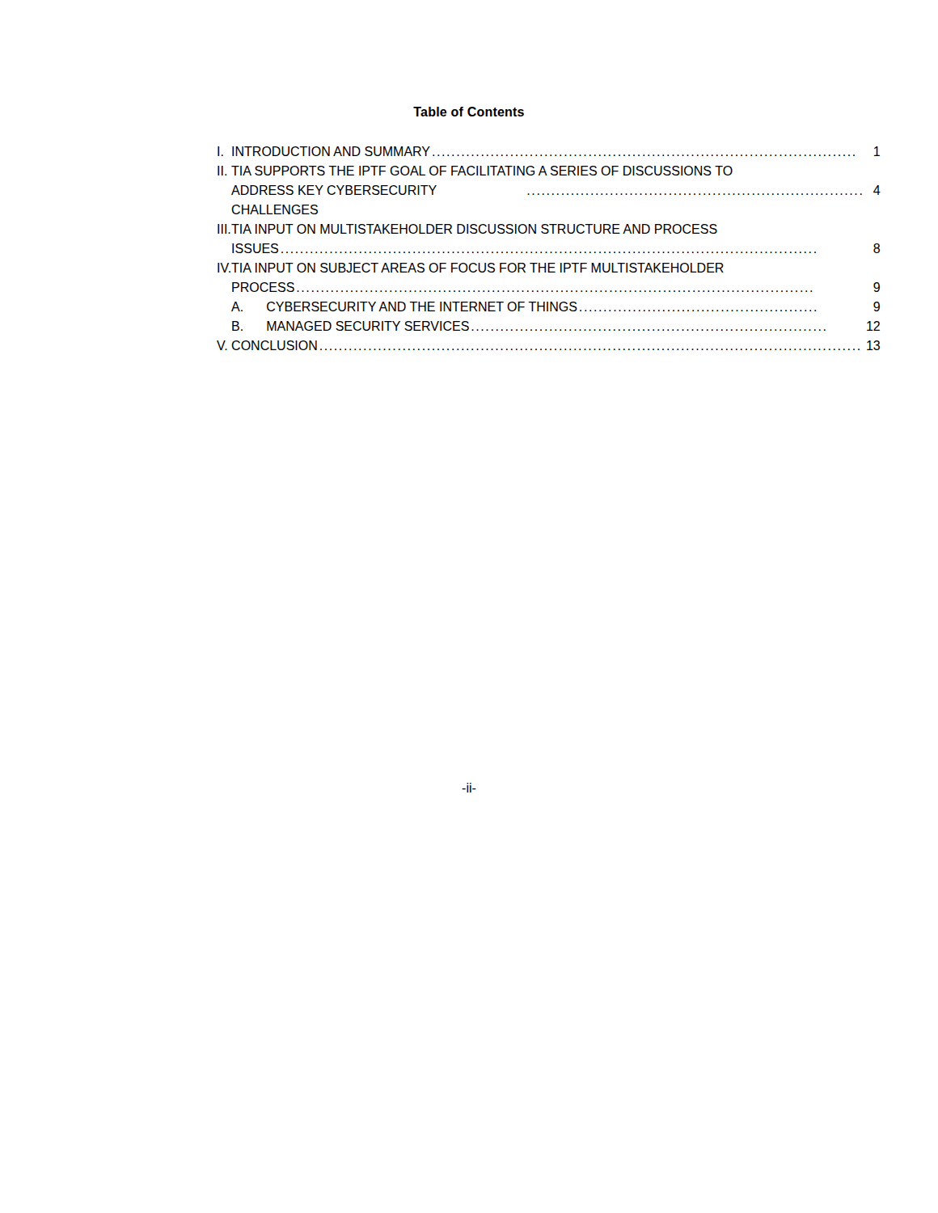Table of Contents
| I. | INTRODUCTION AND SUMMARY ....................................................................................... 1 |
| II. | TIA SUPPORTS THE IPTF GOAL OF FACILITATING A SERIES OF DISCUSSIONS TO ADDRESS KEY CYBERSECURITY CHALLENGES ..................................................................... 4 |
| III. | TIA INPUT ON MULTISTAKEHOLDER DISCUSSION STRUCTURE AND PROCESS ISSUES .............................................................................................................. 8 |
| IV. | TIA INPUT ON SUBJECT AREAS OF FOCUS FOR THE IPTF MULTISTAKEHOLDER PROCESS .......................................................................................................... 9 |
| | / A. / CYBERSECURITY AND THE INTERNET OF THINGS ................................................. 9 / / B. / MANAGED SECURITY SERVICES ......................................................................... 12 / |
| V. | CONCLUSION ............................................................................................................... 13 |
-ii-